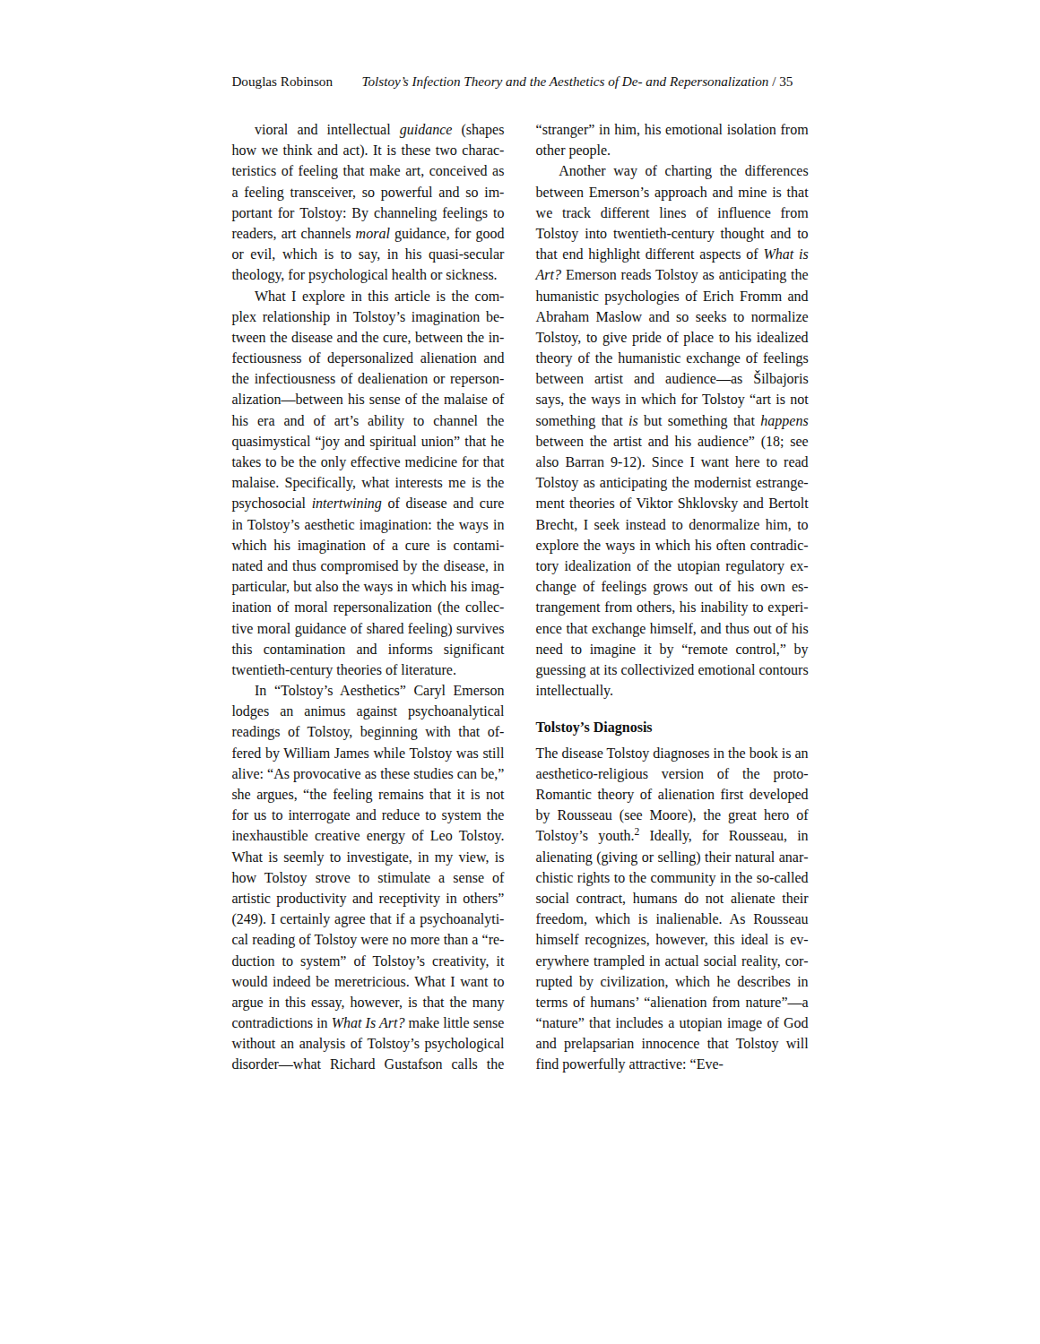Douglas Robinson Tolstoy’s Infection Theory and the Aesthetics of De- and Repersonalization / 35
vioral and intellectual guidance (shapes how we think and act). It is these two characteristics of feeling that make art, conceived as a feeling transceiver, so powerful and so important for Tolstoy: By channeling feelings to readers, art channels moral guidance, for good or evil, which is to say, in his quasi-secular theology, for psychological health or sickness.
What I explore in this article is the complex relationship in Tolstoy’s imagination between the disease and the cure, between the infectiousness of depersonalized alienation and the infectiousness of dealienation or repersonalization—between his sense of the malaise of his era and of art’s ability to channel the quasimystical “joy and spiritual union” that he takes to be the only effective medicine for that malaise. Specifically, what interests me is the psychosocial intertwining of disease and cure in Tolstoy’s aesthetic imagination: the ways in which his imagination of a cure is contaminated and thus compromised by the disease, in particular, but also the ways in which his imagination of moral repersonalization (the collective moral guidance of shared feeling) survives this contamination and informs significant twentieth-century theories of literature.
In “Tolstoy’s Aesthetics” Caryl Emerson lodges an animus against psychoanalytical readings of Tolstoy, beginning with that offered by William James while Tolstoy was still alive: “As provocative as these studies can be,” she argues, “the feeling remains that it is not for us to interrogate and reduce to system the inexhaustible creative energy of Leo Tolstoy. What is seemly to investigate, in my view, is how Tolstoy strove to stimulate a sense of artistic productivity and receptivity in others” (249). I certainly agree that if a psychoanalytical reading of Tolstoy were no more than a “reduction to system” of Tolstoy’s creativity, it would indeed be meretricious. What I want to argue in this essay, however, is that the many contradictions in What Is Art? make little sense without an analysis of Tolstoy’s psychological disorder—what Richard Gustafson calls the “stranger” in him, his emotional isolation from other people.
Another way of charting the differences between Emerson’s approach and mine is that we track different lines of influence from Tolstoy into twentieth-century thought and to that end highlight different aspects of What is Art? Emerson reads Tolstoy as anticipating the humanistic psychologies of Erich Fromm and Abraham Maslow and so seeks to normalize Tolstoy, to give pride of place to his idealized theory of the humanistic exchange of feelings between artist and audience—as Šilbajoris says, the ways in which for Tolstoy “art is not something that is but something that happens between the artist and his audience” (18; see also Barran 9-12). Since I want here to read Tolstoy as anticipating the modernist estrangement theories of Viktor Shklovsky and Bertolt Brecht, I seek instead to denormalize him, to explore the ways in which his often contradictory idealization of the utopian regulatory exchange of feelings grows out of his own estrangement from others, his inability to experience that exchange himself, and thus out of his need to imagine it by “remote control,” by guessing at its collectivized emotional contours intellectually.
Tolstoy’s Diagnosis
The disease Tolstoy diagnoses in the book is an aesthetico-religious version of the proto-Romantic theory of alienation first developed by Rousseau (see Moore), the great hero of Tolstoy’s youth.2 Ideally, for Rousseau, in alienating (giving or selling) their natural anarchistic rights to the community in the so-called social contract, humans do not alienate their freedom, which is inalienable. As Rousseau himself recognizes, however, this ideal is everywhere trampled in actual social reality, corrupted by civilization, which he describes in terms of humans’ “alienation from nature”—a “nature” that includes a utopian image of God and prelapsarian innocence that Tolstoy will find powerfully attractive: “Eve-